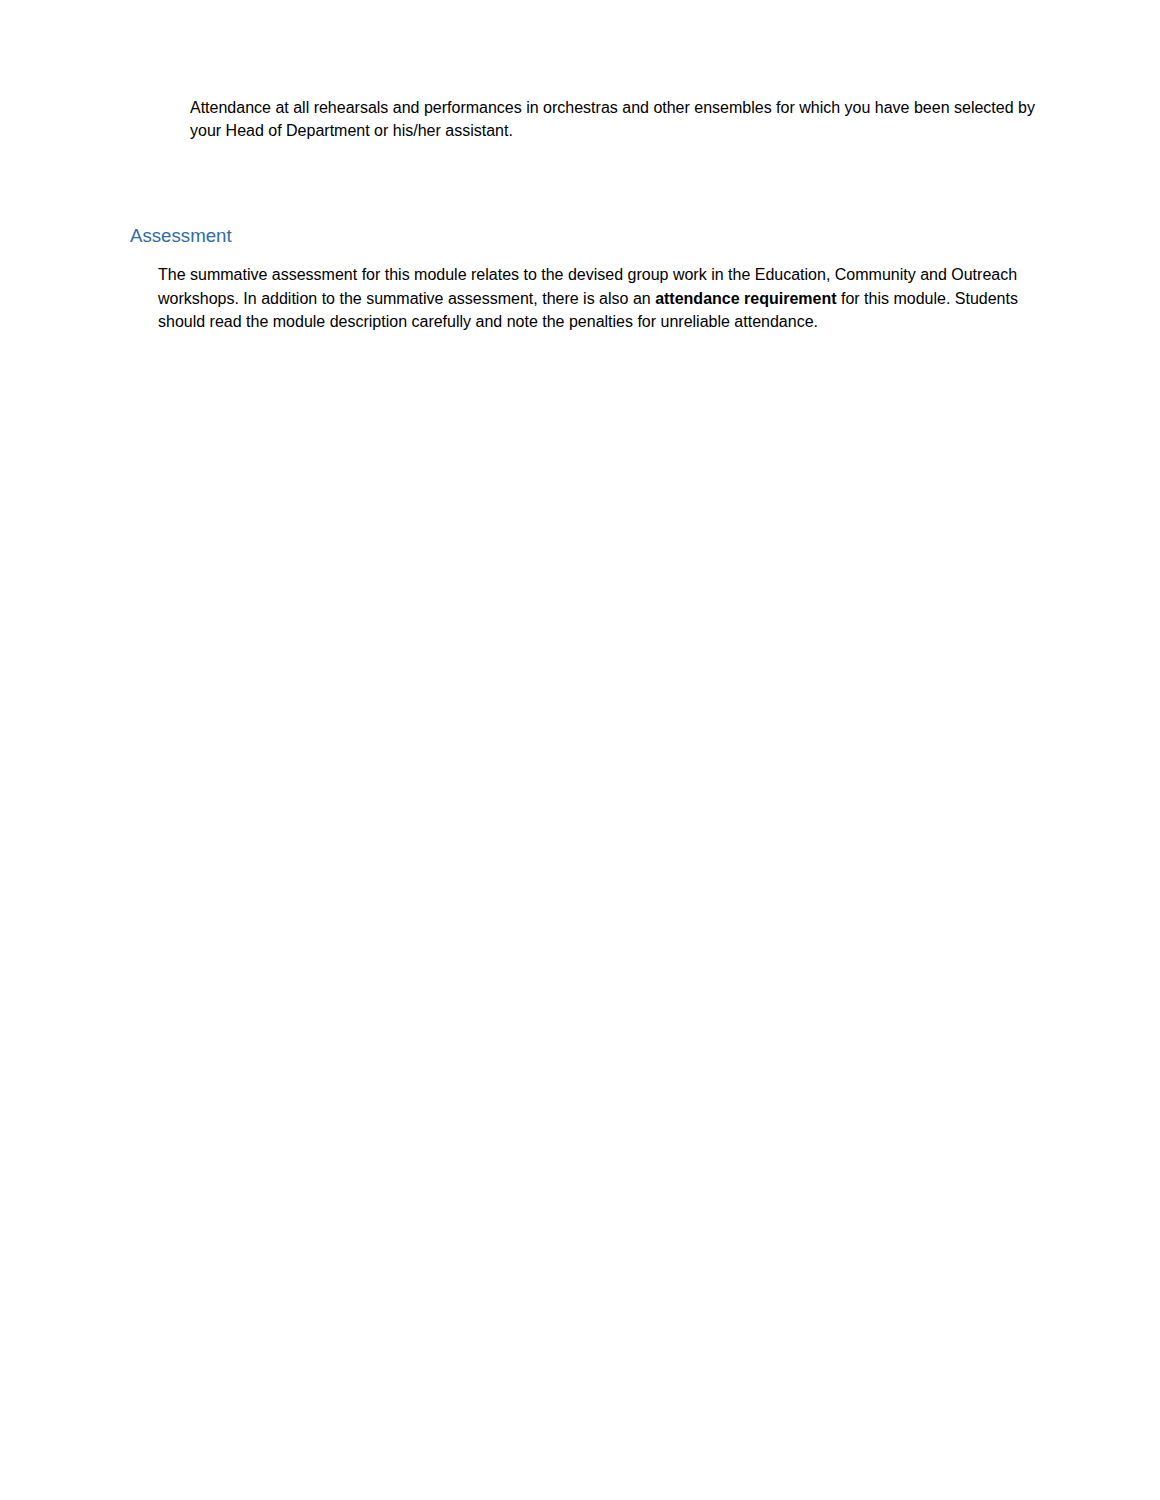Attendance at all rehearsals and performances in orchestras and other ensembles for which you have been selected by your Head of Department or his/her assistant.
Assessment
The summative assessment for this module relates to the devised group work in the Education, Community and Outreach workshops. In addition to the summative assessment, there is also an attendance requirement for this module. Students should read the module description carefully and note the penalties for unreliable attendance.